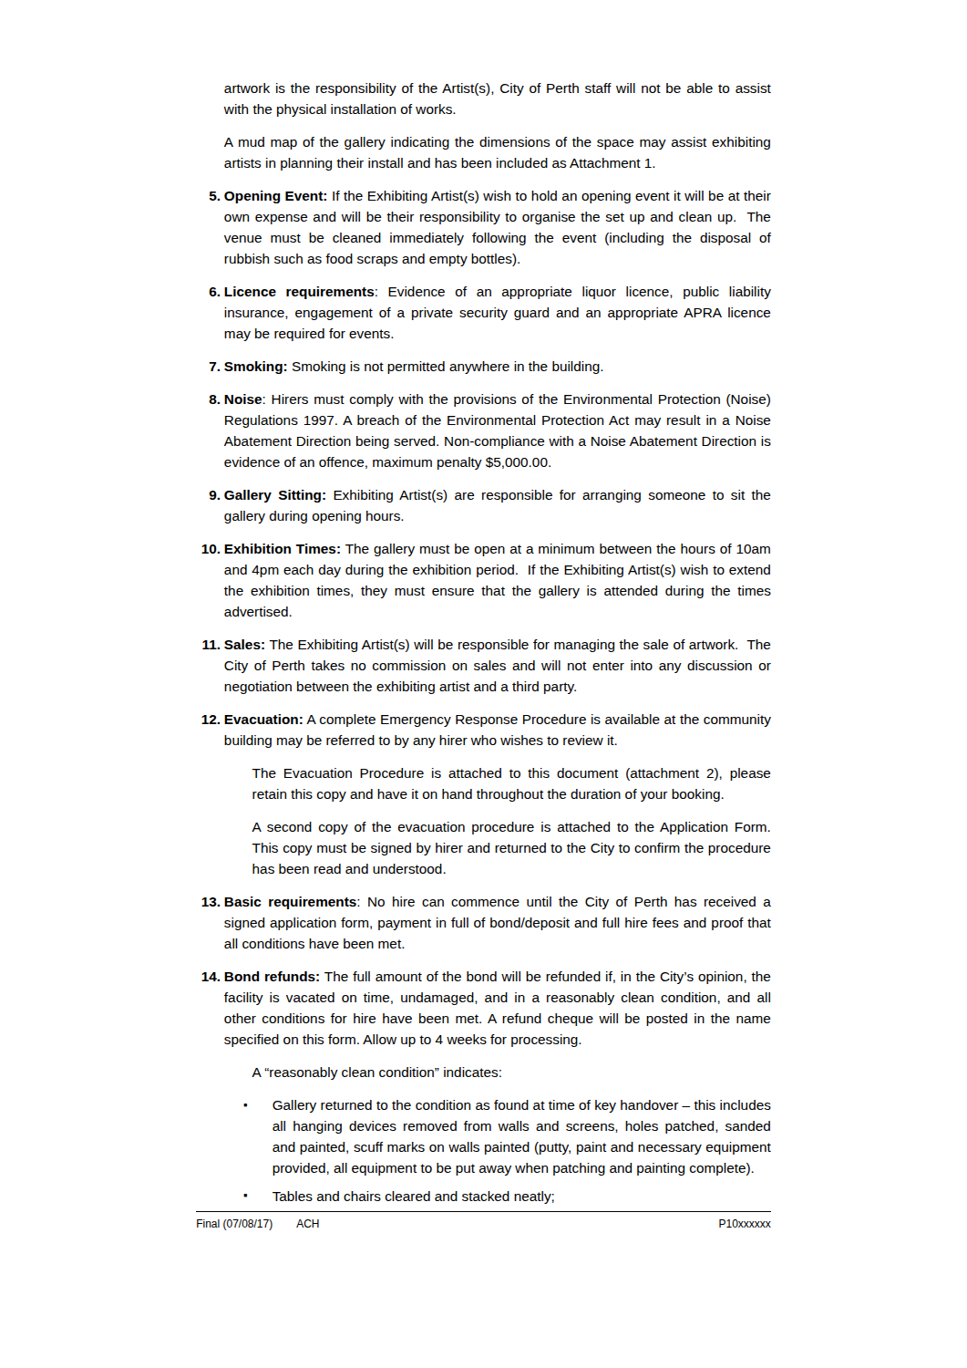artwork is the responsibility of the Artist(s), City of Perth staff will not be able to assist with the physical installation of works.
A mud map of the gallery indicating the dimensions of the space may assist exhibiting artists in planning their install and has been included as Attachment 1.
Opening Event: If the Exhibiting Artist(s) wish to hold an opening event it will be at their own expense and will be their responsibility to organise the set up and clean up. The venue must be cleaned immediately following the event (including the disposal of rubbish such as food scraps and empty bottles).
Licence requirements: Evidence of an appropriate liquor licence, public liability insurance, engagement of a private security guard and an appropriate APRA licence may be required for events.
Smoking: Smoking is not permitted anywhere in the building.
Noise: Hirers must comply with the provisions of the Environmental Protection (Noise) Regulations 1997. A breach of the Environmental Protection Act may result in a Noise Abatement Direction being served. Non-compliance with a Noise Abatement Direction is evidence of an offence, maximum penalty $5,000.00.
Gallery Sitting: Exhibiting Artist(s) are responsible for arranging someone to sit the gallery during opening hours.
Exhibition Times: The gallery must be open at a minimum between the hours of 10am and 4pm each day during the exhibition period. If the Exhibiting Artist(s) wish to extend the exhibition times, they must ensure that the gallery is attended during the times advertised.
Sales: The Exhibiting Artist(s) will be responsible for managing the sale of artwork. The City of Perth takes no commission on sales and will not enter into any discussion or negotiation between the exhibiting artist and a third party.
Evacuation: A complete Emergency Response Procedure is available at the community building may be referred to by any hirer who wishes to review it.
The Evacuation Procedure is attached to this document (attachment 2), please retain this copy and have it on hand throughout the duration of your booking.
A second copy of the evacuation procedure is attached to the Application Form. This copy must be signed by hirer and returned to the City to confirm the procedure has been read and understood.
Basic requirements: No hire can commence until the City of Perth has received a signed application form, payment in full of bond/deposit and full hire fees and proof that all conditions have been met.
Bond refunds: The full amount of the bond will be refunded if, in the City’s opinion, the facility is vacated on time, undamaged, and in a reasonably clean condition, and all other conditions for hire have been met. A refund cheque will be posted in the name specified on this form. Allow up to 4 weeks for processing.
A “reasonably clean condition” indicates:
Gallery returned to the condition as found at time of key handover – this includes all hanging devices removed from walls and screens, holes patched, sanded and painted, scuff marks on walls painted (putty, paint and necessary equipment provided, all equipment to be put away when patching and painting complete).
Tables and chairs cleared and stacked neatly;
Final (07/08/17) ACH P10xxxxxx